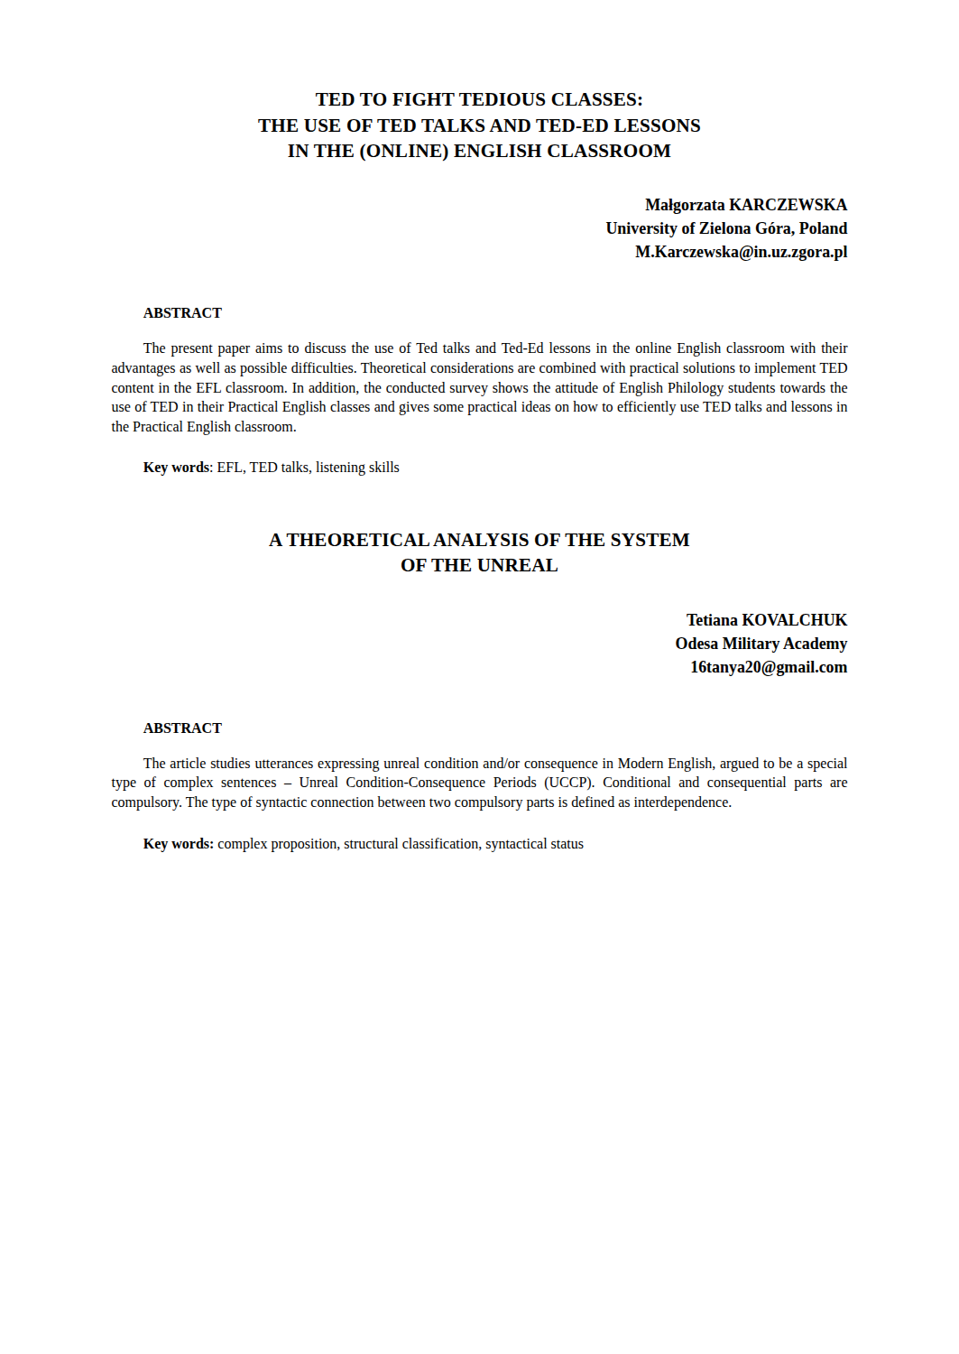TED to Fight Tedious Classes:
The Use of TED Talks and TED-Ed Lessons
in the (Online) English Classroom
Małgorzata KARCZEWSKA
University of Zielona Góra, Poland
M.Karczewska@in.uz.zgora.pl
Abstract
The present paper aims to discuss the use of Ted talks and Ted-Ed lessons in the online English classroom with their advantages as well as possible difficulties. Theoretical considerations are combined with practical solutions to implement TED content in the EFL classroom. In addition, the conducted survey shows the attitude of English Philology students towards the use of TED in their Practical English classes and gives some practical ideas on how to efficiently use TED talks and lessons in the Practical English classroom.
Key words: EFL, TED talks, listening skills
A Theoretical Analysis of the System
of the Unreal
Tetiana KOVALCHUK
Odesa Military Academy
16tanya20@gmail.com
Abstract
The article studies utterances expressing unreal condition and/or consequence in Modern English, argued to be a special type of complex sentences – Unreal Condition-Consequence Periods (UCCP). Conditional and consequential parts are compulsory. The type of syntactic connection between two compulsory parts is defined as interdependence.
Key words: complex proposition, structural classification, syntactical status